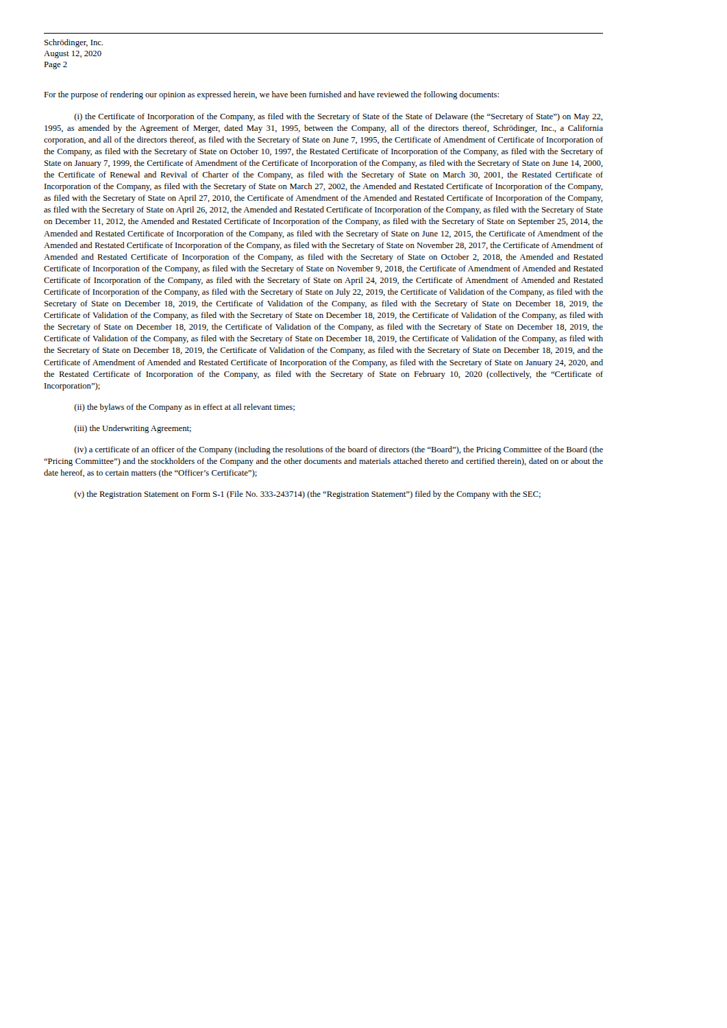Schrödinger, Inc.
August 12, 2020
Page 2
For the purpose of rendering our opinion as expressed herein, we have been furnished and have reviewed the following documents:
(i) the Certificate of Incorporation of the Company, as filed with the Secretary of State of the State of Delaware (the “Secretary of State”) on May 22, 1995, as amended by the Agreement of Merger, dated May 31, 1995, between the Company, all of the directors thereof, Schrödinger, Inc., a California corporation, and all of the directors thereof, as filed with the Secretary of State on June 7, 1995, the Certificate of Amendment of Certificate of Incorporation of the Company, as filed with the Secretary of State on October 10, 1997, the Restated Certificate of Incorporation of the Company, as filed with the Secretary of State on January 7, 1999, the Certificate of Amendment of the Certificate of Incorporation of the Company, as filed with the Secretary of State on June 14, 2000, the Certificate of Renewal and Revival of Charter of the Company, as filed with the Secretary of State on March 30, 2001, the Restated Certificate of Incorporation of the Company, as filed with the Secretary of State on March 27, 2002, the Amended and Restated Certificate of Incorporation of the Company, as filed with the Secretary of State on April 27, 2010, the Certificate of Amendment of the Amended and Restated Certificate of Incorporation of the Company, as filed with the Secretary of State on April 26, 2012, the Amended and Restated Certificate of Incorporation of the Company, as filed with the Secretary of State on December 11, 2012, the Amended and Restated Certificate of Incorporation of the Company, as filed with the Secretary of State on September 25, 2014, the Amended and Restated Certificate of Incorporation of the Company, as filed with the Secretary of State on June 12, 2015, the Certificate of Amendment of the Amended and Restated Certificate of Incorporation of the Company, as filed with the Secretary of State on November 28, 2017, the Certificate of Amendment of Amended and Restated Certificate of Incorporation of the Company, as filed with the Secretary of State on October 2, 2018, the Amended and Restated Certificate of Incorporation of the Company, as filed with the Secretary of State on November 9, 2018, the Certificate of Amendment of Amended and Restated Certificate of Incorporation of the Company, as filed with the Secretary of State on April 24, 2019, the Certificate of Amendment of Amended and Restated Certificate of Incorporation of the Company, as filed with the Secretary of State on July 22, 2019, the Certificate of Validation of the Company, as filed with the Secretary of State on December 18, 2019, the Certificate of Validation of the Company, as filed with the Secretary of State on December 18, 2019, the Certificate of Validation of the Company, as filed with the Secretary of State on December 18, 2019, the Certificate of Validation of the Company, as filed with the Secretary of State on December 18, 2019, the Certificate of Validation of the Company, as filed with the Secretary of State on December 18, 2019, the Certificate of Validation of the Company, as filed with the Secretary of State on December 18, 2019, the Certificate of Validation of the Company, as filed with the Secretary of State on December 18, 2019, the Certificate of Validation of the Company, as filed with the Secretary of State on December 18, 2019, and the Certificate of Amendment of Amended and Restated Certificate of Incorporation of the Company, as filed with the Secretary of State on January 24, 2020, and the Restated Certificate of Incorporation of the Company, as filed with the Secretary of State on February 10, 2020 (collectively, the “Certificate of Incorporation”);
(ii) the bylaws of the Company as in effect at all relevant times;
(iii) the Underwriting Agreement;
(iv) a certificate of an officer of the Company (including the resolutions of the board of directors (the “Board”), the Pricing Committee of the Board (the “Pricing Committee”) and the stockholders of the Company and the other documents and materials attached thereto and certified therein), dated on or about the date hereof, as to certain matters (the “Officer’s Certificate”);
(v) the Registration Statement on Form S-1 (File No. 333-243714) (the “Registration Statement”) filed by the Company with the SEC;